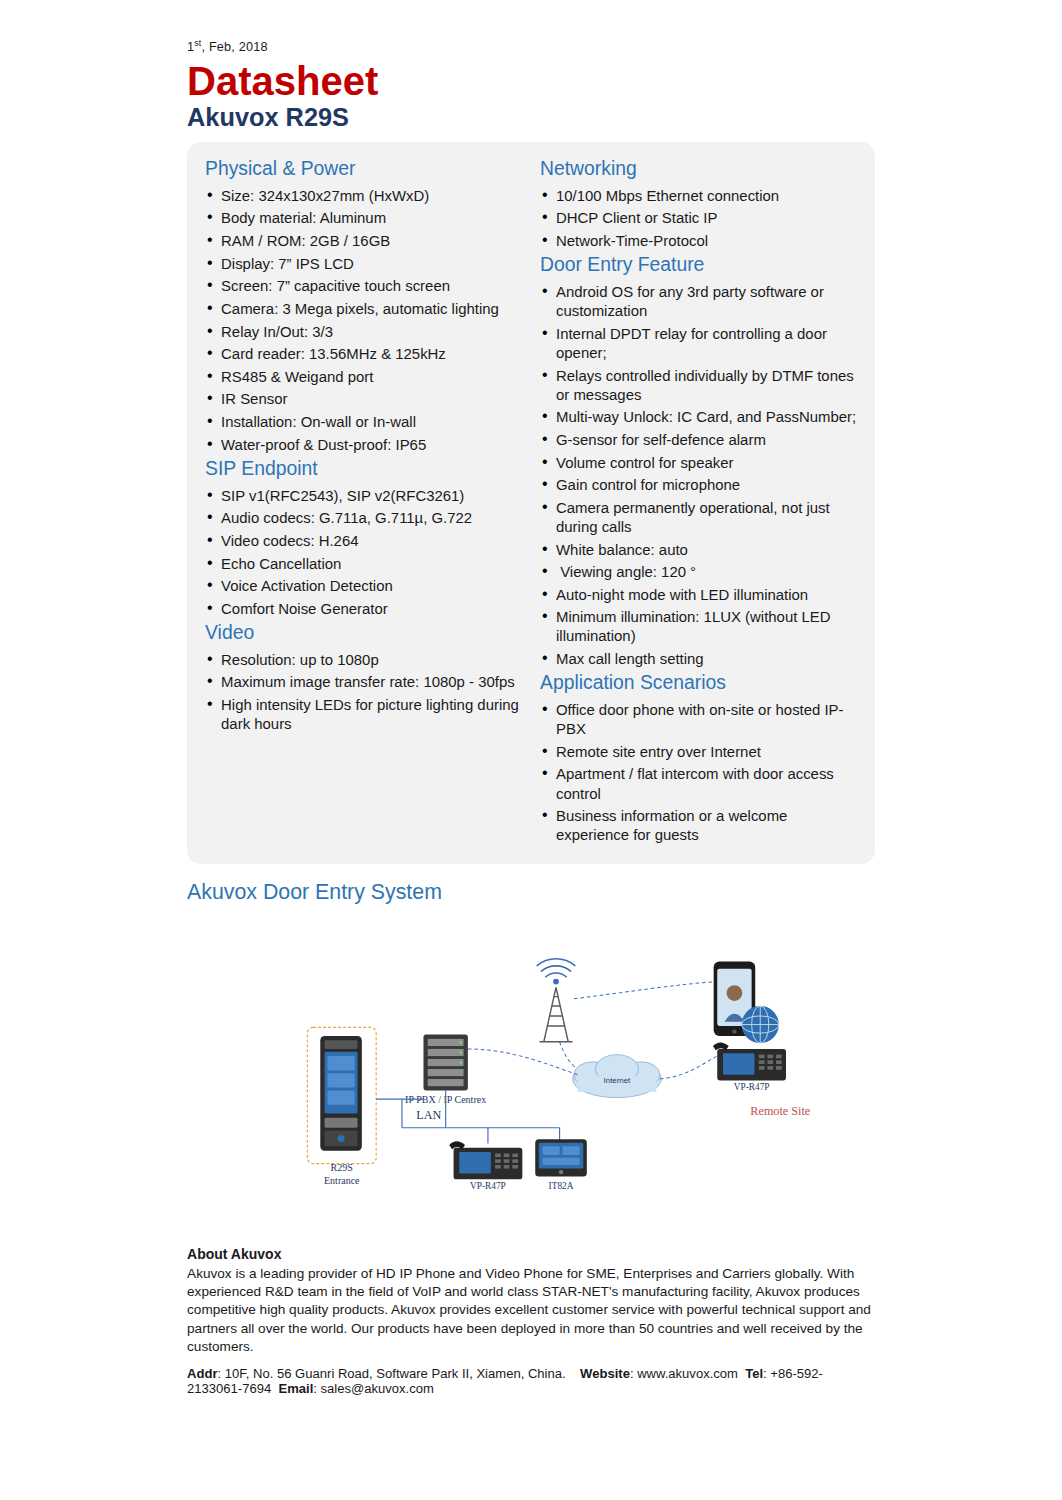1st, Feb, 2018
Datasheet
Akuvox R29S
Physical & Power
Size: 324x130x27mm (HxWxD)
Body material: Aluminum
RAM / ROM: 2GB / 16GB
Display: 7” IPS LCD
Screen: 7” capacitive touch screen
Camera: 3 Mega pixels, automatic lighting
Relay In/Out: 3/3
Card reader: 13.56MHz & 125kHz
RS485 & Weigand port
IR Sensor
Installation: On-wall or In-wall
Water-proof & Dust-proof: IP65
SIP Endpoint
SIP v1(RFC2543), SIP v2(RFC3261)
Audio codecs: G.711a, G.711µ, G.722
Video codecs: H.264
Echo Cancellation
Voice Activation Detection
Comfort Noise Generator
Video
Resolution: up to 1080p
Maximum image transfer rate: 1080p - 30fps
High intensity LEDs for picture lighting during dark hours
Networking
10/100 Mbps Ethernet connection
DHCP Client or Static IP
Network-Time-Protocol
Door Entry Feature
Android OS for any 3rd party software or customization
Internal DPDT relay for controlling a door opener;
Relays controlled individually by DTMF tones or messages
Multi-way Unlock: IC Card, and PassNumber;
G-sensor for self-defence alarm
Volume control for speaker
Gain control for microphone
Camera permanently operational, not just during calls
White balance: auto
Viewing angle: 120 °
Auto-night mode with LED illumination
Minimum illumination: 1LUX (without LED illumination)
Max call length setting
Application Scenarios
Office door phone with on-site or hosted IP-PBX
Remote site entry over Internet
Apartment / flat intercom with door access control
Business information or a welcome experience for guests
Akuvox Door Entry System
Internet IP PBX / IP Centrex R29S Entrance LAN VP-R47P IT82A VP-R47P Remote Site
About Akuvox
Akuvox is a leading provider of HD IP Phone and Video Phone for SME, Enterprises and Carriers globally. With experienced R&D team in the field of VoIP and world class STAR-NET's manufacturing facility, Akuvox produces competitive high quality products. Akuvox provides excellent customer service with powerful technical support and partners all over the world. Our products have been deployed in more than 50 countries and well received by the customers.
Addr: 10F, No. 56 Guanri Road, Software Park II, Xiamen, China. Website: www.akuvox.com Tel: +86-592-2133061-7694 Email: sales@akuvox.com